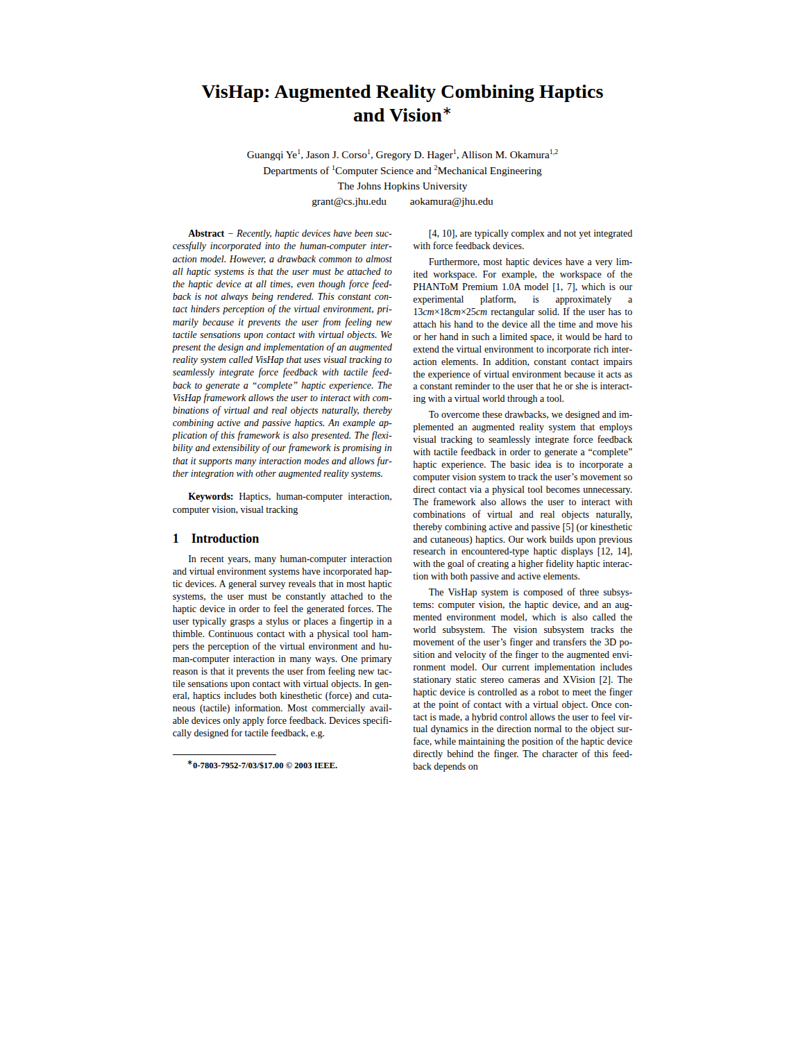VisHap: Augmented Reality Combining Haptics
and Vision∗
Guangqi Ye1, Jason J. Corso1, Gregory D. Hager1, Allison M. Okamura1,2 Departments of 1Computer Science and 2Mechanical Engineering The Johns Hopkins University grant@cs.jhu.edu aokamura@jhu.edu
Abstract − Recently, haptic devices have been successfully incorporated into the human-computer interaction model. However, a drawback common to almost all haptic systems is that the user must be attached to the haptic device at all times, even though force feedback is not always being rendered. This constant contact hinders perception of the virtual environment, primarily because it prevents the user from feeling new tactile sensations upon contact with virtual objects. We present the design and implementation of an augmented reality system called VisHap that uses visual tracking to seamlessly integrate force feedback with tactile feedback to generate a “complete” haptic experience. The VisHap framework allows the user to interact with combinations of virtual and real objects naturally, thereby combining active and passive haptics. An example application of this framework is also presented. The flexibility and extensibility of our framework is promising in that it supports many interaction modes and allows further integration with other augmented reality systems.
Keywords: Haptics, human-computer interaction, computer vision, visual tracking
1 Introduction
In recent years, many human-computer interaction and virtual environment systems have incorporated haptic devices. A general survey reveals that in most haptic systems, the user must be constantly attached to the haptic device in order to feel the generated forces. The user typically grasps a stylus or places a fingertip in a thimble. Continuous contact with a physical tool hampers the perception of the virtual environment and human-computer interaction in many ways. One primary reason is that it prevents the user from feeling new tactile sensations upon contact with virtual objects. In general, haptics includes both kinesthetic (force) and cutaneous (tactile) information. Most commercially available devices only apply force feedback. Devices specifically designed for tactile feedback, e.g.
∗0-7803-7952-7/03/$17.00 © 2003 IEEE.
[4, 10], are typically complex and not yet integrated with force feedback devices.
Furthermore, most haptic devices have a very limited workspace. For example, the workspace of the PHANToM Premium 1.0A model [1, 7], which is our experimental platform, is approximately a 13cm×18cm×25cm rectangular solid. If the user has to attach his hand to the device all the time and move his or her hand in such a limited space, it would be hard to extend the virtual environment to incorporate rich interaction elements. In addition, constant contact impairs the experience of virtual environment because it acts as a constant reminder to the user that he or she is interacting with a virtual world through a tool.
To overcome these drawbacks, we designed and implemented an augmented reality system that employs visual tracking to seamlessly integrate force feedback with tactile feedback in order to generate a “complete” haptic experience. The basic idea is to incorporate a computer vision system to track the user’s movement so direct contact via a physical tool becomes unnecessary. The framework also allows the user to interact with combinations of virtual and real objects naturally, thereby combining active and passive [5] (or kinesthetic and cutaneous) haptics. Our work builds upon previous research in encountered-type haptic displays [12, 14], with the goal of creating a higher fidelity haptic interaction with both passive and active elements.
The VisHap system is composed of three subsystems: computer vision, the haptic device, and an augmented environment model, which is also called the world subsystem. The vision subsystem tracks the movement of the user’s finger and transfers the 3D position and velocity of the finger to the augmented environment model. Our current implementation includes stationary static stereo cameras and XVision [2]. The haptic device is controlled as a robot to meet the finger at the point of contact with a virtual object. Once contact is made, a hybrid control allows the user to feel virtual dynamics in the direction normal to the object surface, while maintaining the position of the haptic device directly behind the finger. The character of this feedback depends on